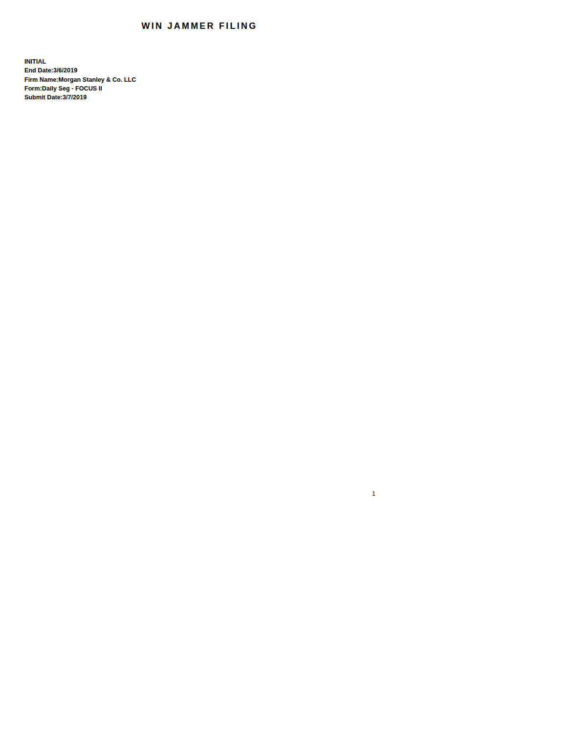WIN JAMMER FILING
INITIAL
End Date:3/6/2019
Firm Name:Morgan Stanley & Co. LLC
Form:Daily Seg - FOCUS II
Submit Date:3/7/2019
1